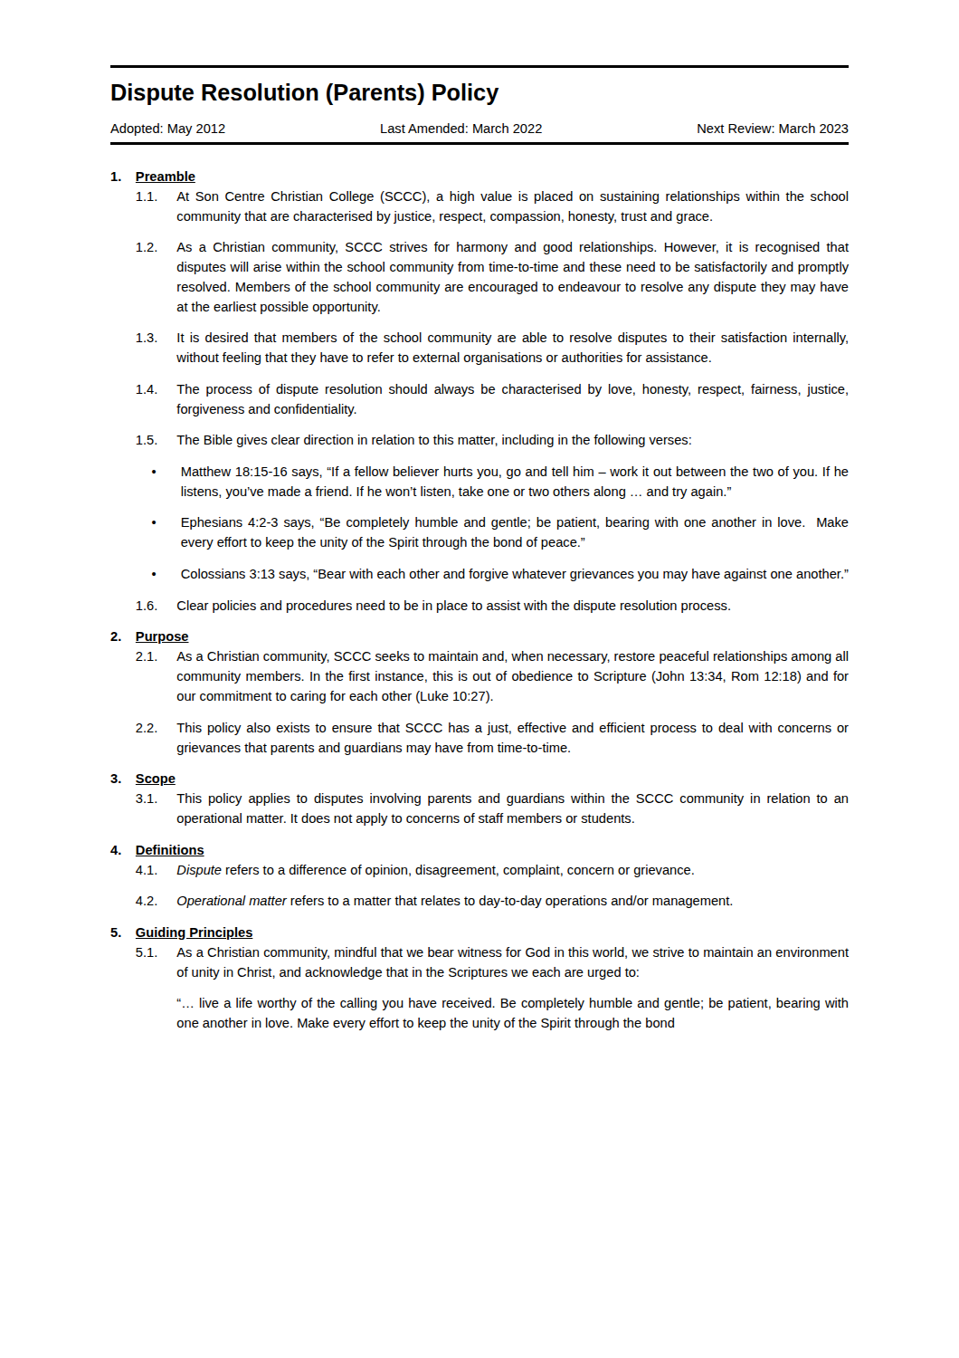Dispute Resolution (Parents) Policy
Adopted: May 2012 Last Amended: March 2022 Next Review: March 2023
1. Preamble
1.1.
At Son Centre Christian College (SCCC), a high value is placed on sustaining relationships within the school community that are characterised by justice, respect, compassion, honesty, trust and grace.
1.2.
As a Christian community, SCCC strives for harmony and good relationships. However, it is recognised that disputes will arise within the school community from time-to-time and these need to be satisfactorily and promptly resolved. Members of the school community are encouraged to endeavour to resolve any dispute they may have at the earliest possible opportunity.
1.3.
It is desired that members of the school community are able to resolve disputes to their satisfaction internally, without feeling that they have to refer to external organisations or authorities for assistance.
1.4.
The process of dispute resolution should always be characterised by love, honesty, respect, fairness, justice, forgiveness and confidentiality.
1.5.
The Bible gives clear direction in relation to this matter, including in the following verses:
•Matthew 18:15-16 says, “If a fellow believer hurts you, go and tell him – work it out between the two of you. If he listens, you’ve made a friend. If he won’t listen, take one or two others along … and try again.”
•Ephesians 4:2-3 says, “Be completely humble and gentle; be patient, bearing with one another in love. Make every effort to keep the unity of the Spirit through the bond of peace.”
•Colossians 3:13 says, “Bear with each other and forgive whatever grievances you may have against one another.”
1.6.
Clear policies and procedures need to be in place to assist with the dispute resolution process.
2. Purpose
2.1.
As a Christian community, SCCC seeks to maintain and, when necessary, restore peaceful relationships among all community members. In the first instance, this is out of obedience to Scripture (John 13:34, Rom 12:18) and for our commitment to caring for each other (Luke 10:27).
2.2.
This policy also exists to ensure that SCCC has a just, effective and efficient process to deal with concerns or grievances that parents and guardians may have from time-to-time.
3. Scope
3.1.
This policy applies to disputes involving parents and guardians within the SCCC community in relation to an operational matter. It does not apply to concerns of staff members or students.
4. Definitions
4.1.
Dispute refers to a difference of opinion, disagreement, complaint, concern or grievance.
4.2.
Operational matter refers to a matter that relates to day-to-day operations and/or management.
5. Guiding Principles
5.1.
As a Christian community, mindful that we bear witness for God in this world, we strive to maintain an environment of unity in Christ, and acknowledge that in the Scriptures we each are urged to:
“… live a life worthy of the calling you have received. Be completely humble and gentle; be patient, bearing with one another in love. Make every effort to keep the unity of the Spirit through the bond